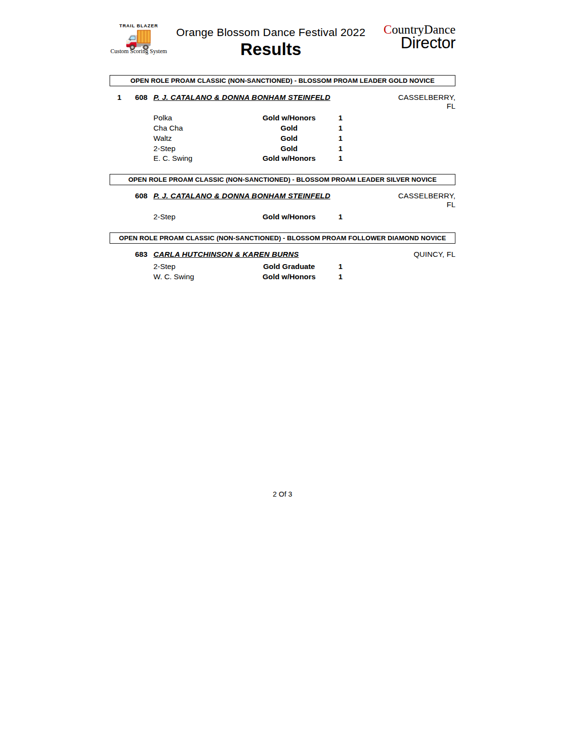TRAIL BLAZER
🚚
Custom Scoring System
Orange Blossom Dance Festival 2022
Results
CountryDance
Director
OPEN ROLE PROAM CLASSIC (NON-SANCTIONED) - BLOSSOM PROAM LEADER GOLD NOVICE
1
608
P. J. CATALANO & DONNA BONHAM STEINFELD
CASSELBERRY, FL
Polka Gold w/Honors 1
Cha Cha Gold 1
Waltz Gold 1
2-Step Gold 1
E. C. Swing Gold w/Honors 1
OPEN ROLE PROAM CLASSIC (NON-SANCTIONED) - BLOSSOM PROAM LEADER SILVER NOVICE
608
P. J. CATALANO & DONNA BONHAM STEINFELD
CASSELBERRY, FL
2-Step Gold w/Honors 1
OPEN ROLE PROAM CLASSIC (NON-SANCTIONED) - BLOSSOM PROAM FOLLOWER DIAMOND NOVICE
683
CARLA HUTCHINSON & KAREN BURNS
QUINCY, FL
2-Step Gold Graduate 1
W. C. Swing Gold w/Honors 1
2 Of 3